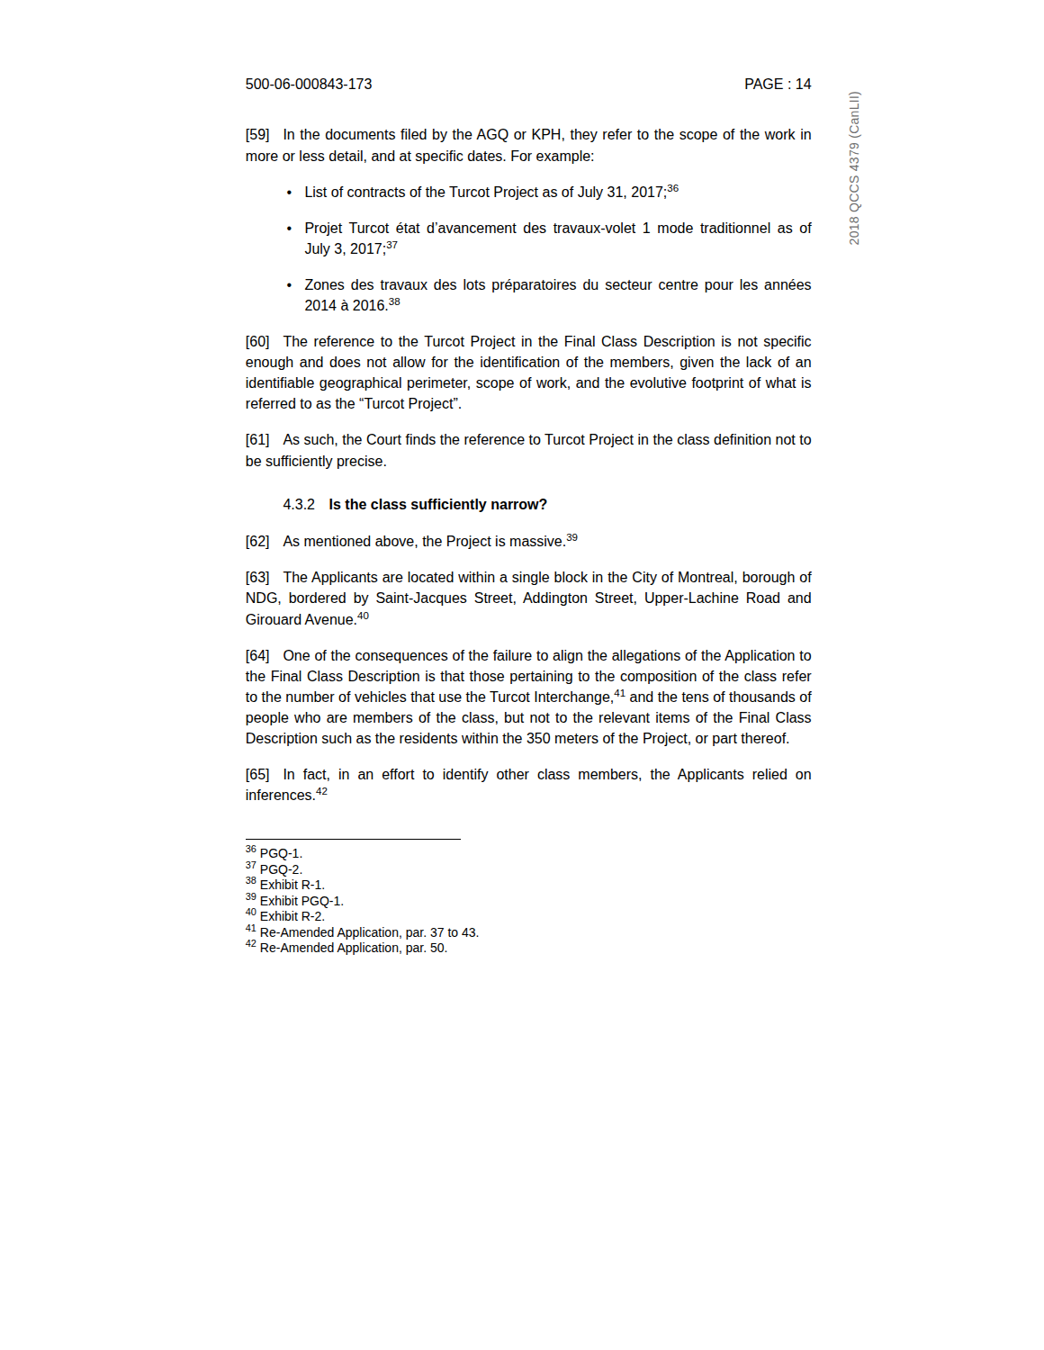2018 QCCS 4379 (CanLII)
500-06-000843-173 PAGE : 14
[59] In the documents filed by the AGQ or KPH, they refer to the scope of the work in more or less detail, and at specific dates. For example:
List of contracts of the Turcot Project as of July 31, 2017;36
Projet Turcot état d’avancement des travaux-volet 1 mode traditionnel as of July 3, 2017;37
Zones des travaux des lots préparatoires du secteur centre pour les années 2014 à 2016.38
[60] The reference to the Turcot Project in the Final Class Description is not specific enough and does not allow for the identification of the members, given the lack of an identifiable geographical perimeter, scope of work, and the evolutive footprint of what is referred to as the “Turcot Project”.
[61] As such, the Court finds the reference to Turcot Project in the class definition not to be sufficiently precise.
4.3.2 Is the class sufficiently narrow?
[62] As mentioned above, the Project is massive.39
[63] The Applicants are located within a single block in the City of Montreal, borough of NDG, bordered by Saint-Jacques Street, Addington Street, Upper-Lachine Road and Girouard Avenue.40
[64] One of the consequences of the failure to align the allegations of the Application to the Final Class Description is that those pertaining to the composition of the class refer to the number of vehicles that use the Turcot Interchange,41 and the tens of thousands of people who are members of the class, but not to the relevant items of the Final Class Description such as the residents within the 350 meters of the Project, or part thereof.
[65] In fact, in an effort to identify other class members, the Applicants relied on inferences.42
36 PGQ-1.
37 PGQ-2.
38 Exhibit R-1.
39 Exhibit PGQ-1.
40 Exhibit R-2.
41 Re-Amended Application, par. 37 to 43.
42 Re-Amended Application, par. 50.